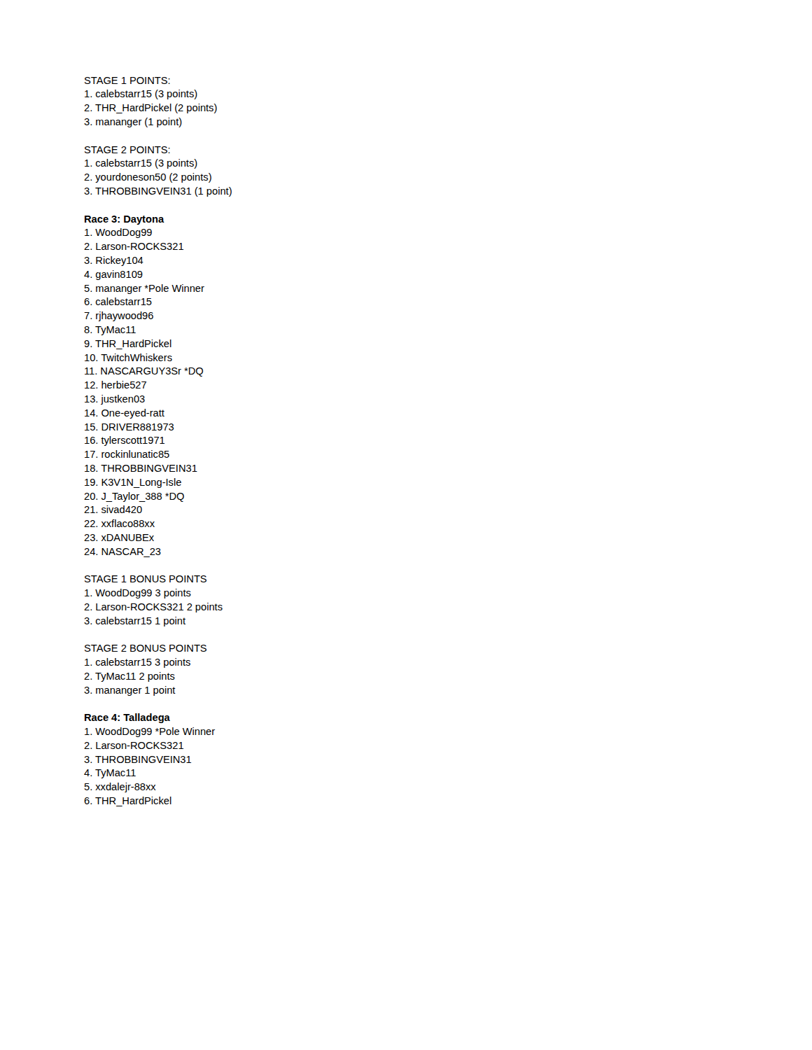STAGE 1 POINTS:
1. calebstarr15 (3 points)
2. THR_HardPickel (2 points)
3. mananger (1 point)
STAGE 2 POINTS:
1. calebstarr15 (3 points)
2. yourdoneson50 (2 points)
3. THROBBINGVEIN31 (1 point)
Race 3: Daytona
1. WoodDog99
2. Larson-ROCKS321
3. Rickey104
4. gavin8109
5. mananger *Pole Winner
6. calebstarr15
7. rjhaywood96
8. TyMac11
9. THR_HardPickel
10. TwitchWhiskers
11. NASCARGUY3Sr *DQ
12. herbie527
13. justken03
14. One-eyed-ratt
15. DRIVER881973
16. tylerscott1971
17. rockinlunatic85
18. THROBBINGVEIN31
19. K3V1N_Long-Isle
20. J_Taylor_388 *DQ
21. sivad420
22. xxflaco88xx
23. xDANUBEx
24. NASCAR_23
STAGE 1 BONUS POINTS
1. WoodDog99 3 points
2. Larson-ROCKS321 2 points
3. calebstarr15 1 point
STAGE 2 BONUS POINTS
1. calebstarr15 3 points
2. TyMac11 2 points
3. mananger 1 point
Race 4: Talladega
1. WoodDog99 *Pole Winner
2. Larson-ROCKS321
3. THROBBINGVEIN31
4. TyMac11
5. xxdalejr-88xx
6. THR_HardPickel